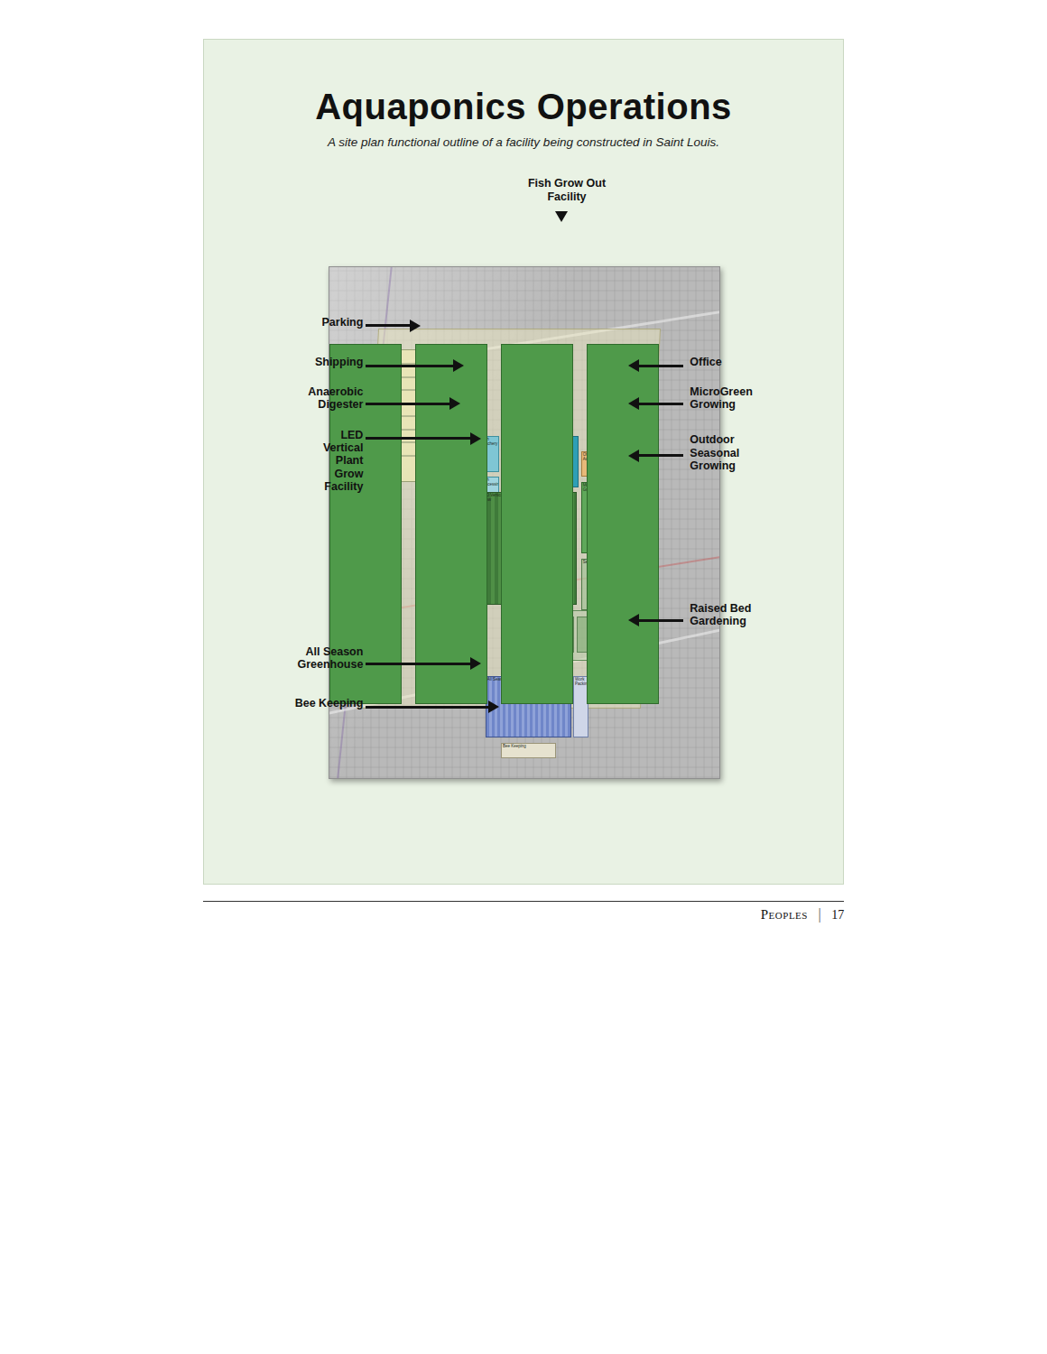Aquaponics Operations
A site plan functional outline of a facility being constructed in Saint Louis.
Fish Grow Out
Facility
Fish
Hatchery
Fish
Processing
Fish
Grow Out
Office
Admin
LED Vertical
Grow
Main Light
MicroGreen
Growing
Seasonal
All Season Greenhouse
Work
Packing
Bee Keeping
Parking
Shipping
Anaerobic
Digester
LED
Vertical
Plant
Grow
Facility
All Season
Greenhouse
Bee Keeping
Office
MicroGreen
Growing
Outdoor
Seasonal
Growing
Raised Bed
Gardening
Peoples | 17